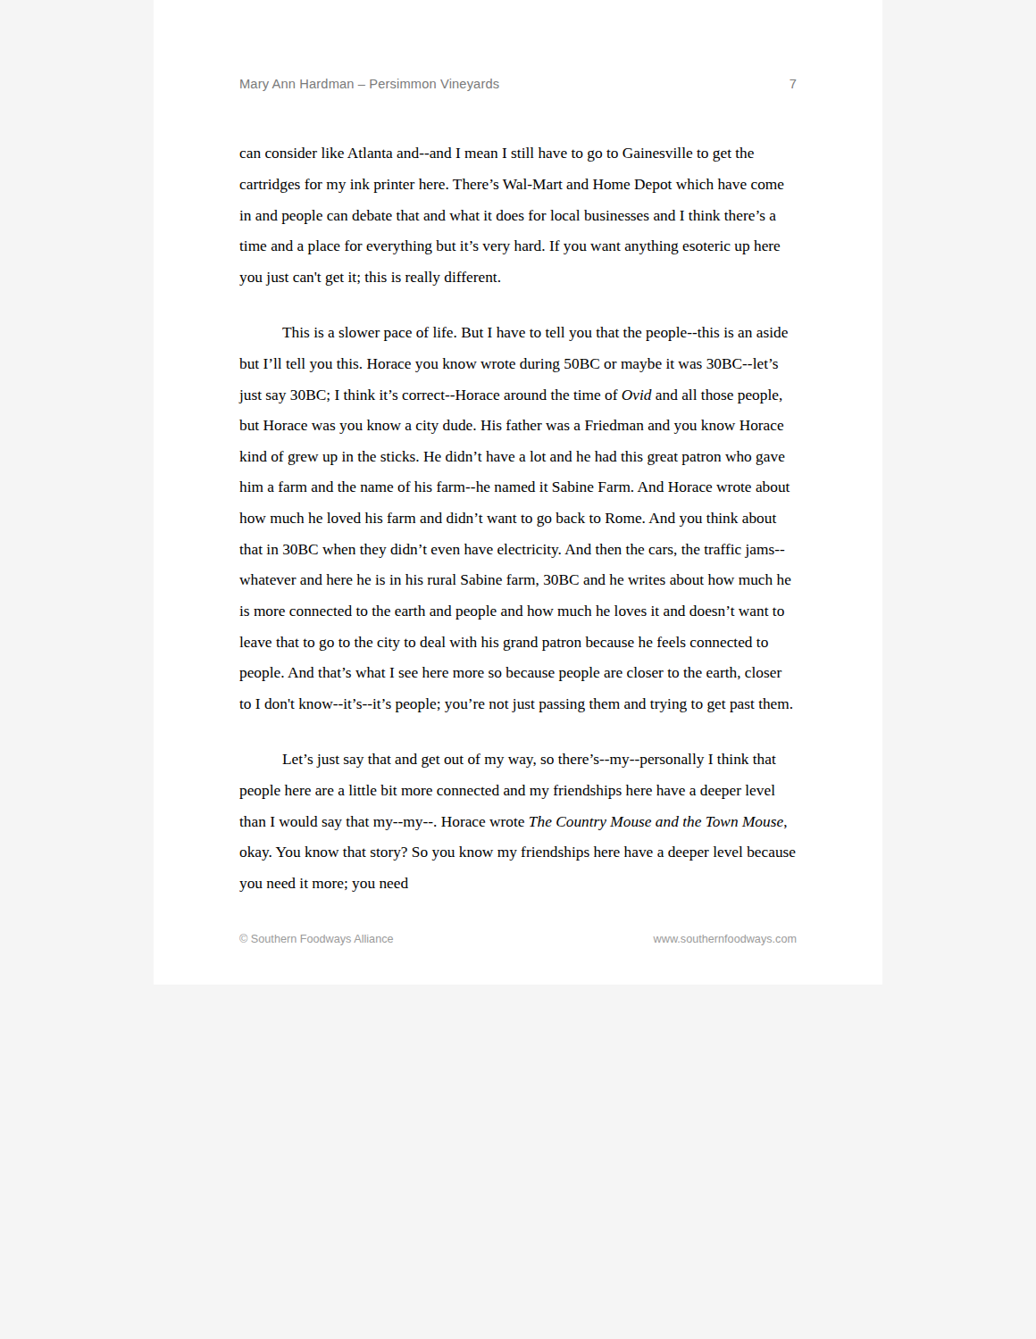Mary Ann Hardman – Persimmon Vineyards 7
can consider like Atlanta and--and I mean I still have to go to Gainesville to get the cartridges for my ink printer here. There’s Wal-Mart and Home Depot which have come in and people can debate that and what it does for local businesses and I think there’s a time and a place for everything but it’s very hard. If you want anything esoteric up here you just can't get it; this is really different.
This is a slower pace of life. But I have to tell you that the people--this is an aside but I’ll tell you this. Horace you know wrote during 50BC or maybe it was 30BC--let’s just say 30BC; I think it’s correct--Horace around the time of Ovid and all those people, but Horace was you know a city dude. His father was a Friedman and you know Horace kind of grew up in the sticks. He didn’t have a lot and he had this great patron who gave him a farm and the name of his farm--he named it Sabine Farm. And Horace wrote about how much he loved his farm and didn’t want to go back to Rome. And you think about that in 30BC when they didn’t even have electricity. And then the cars, the traffic jams--whatever and here he is in his rural Sabine farm, 30BC and he writes about how much he is more connected to the earth and people and how much he loves it and doesn’t want to leave that to go to the city to deal with his grand patron because he feels connected to people. And that’s what I see here more so because people are closer to the earth, closer to I don't know--it’s--it’s people; you’re not just passing them and trying to get past them.
Let’s just say that and get out of my way, so there’s--my--personally I think that people here are a little bit more connected and my friendships here have a deeper level than I would say that my--my--. Horace wrote The Country Mouse and the Town Mouse, okay. You know that story? So you know my friendships here have a deeper level because you need it more; you need
© Southern Foodways Alliance www.southernfoodways.com